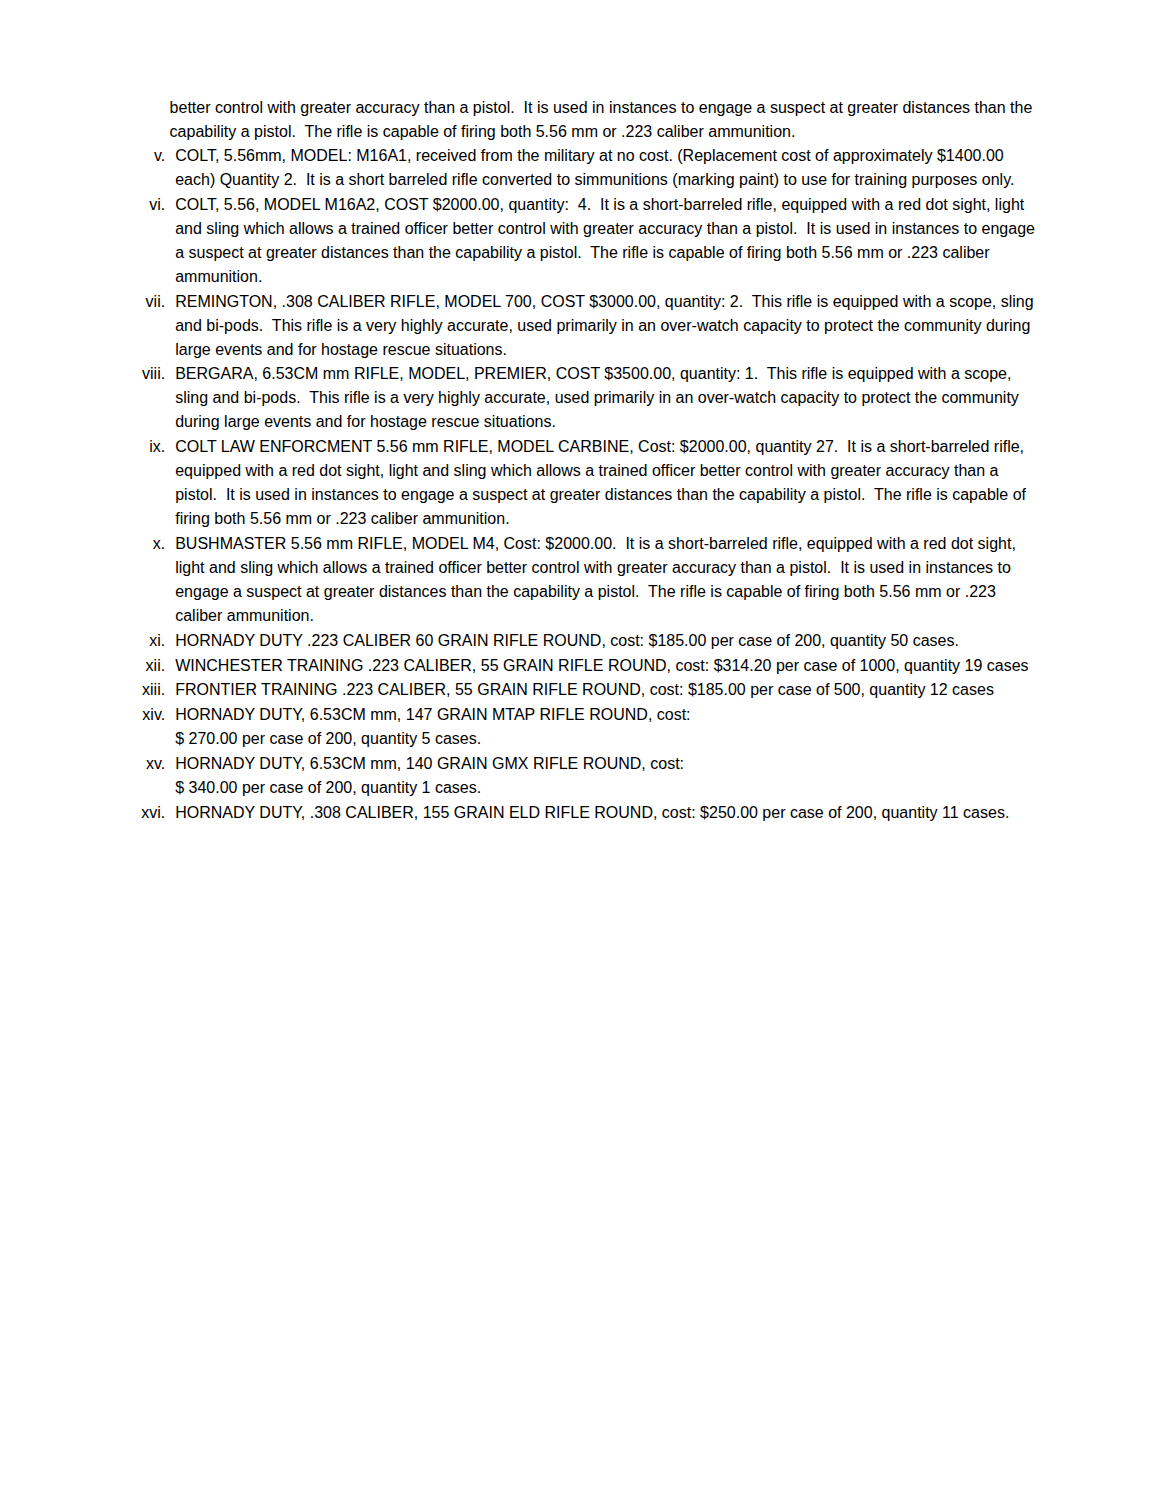better control with greater accuracy than a pistol. It is used in instances to engage a suspect at greater distances than the capability a pistol. The rifle is capable of firing both 5.56 mm or .223 caliber ammunition.
COLT, 5.56mm, MODEL: M16A1, received from the military at no cost. (Replacement cost of approximately $1400.00 each) Quantity 2. It is a short barreled rifle converted to simmunitions (marking paint) to use for training purposes only.
COLT, 5.56, MODEL M16A2, COST $2000.00, quantity: 4. It is a short-barreled rifle, equipped with a red dot sight, light and sling which allows a trained officer better control with greater accuracy than a pistol. It is used in instances to engage a suspect at greater distances than the capability a pistol. The rifle is capable of firing both 5.56 mm or .223 caliber ammunition.
REMINGTON, .308 CALIBER RIFLE, MODEL 700, COST $3000.00, quantity: 2. This rifle is equipped with a scope, sling and bi-pods. This rifle is a very highly accurate, used primarily in an over-watch capacity to protect the community during large events and for hostage rescue situations.
BERGARA, 6.53CM mm RIFLE, MODEL, PREMIER, COST $3500.00, quantity: 1. This rifle is equipped with a scope, sling and bi-pods. This rifle is a very highly accurate, used primarily in an over-watch capacity to protect the community during large events and for hostage rescue situations.
COLT LAW ENFORCMENT 5.56 mm RIFLE, MODEL CARBINE, Cost: $2000.00, quantity 27. It is a short-barreled rifle, equipped with a red dot sight, light and sling which allows a trained officer better control with greater accuracy than a pistol. It is used in instances to engage a suspect at greater distances than the capability a pistol. The rifle is capable of firing both 5.56 mm or .223 caliber ammunition.
BUSHMASTER 5.56 mm RIFLE, MODEL M4, Cost: $2000.00. It is a short-barreled rifle, equipped with a red dot sight, light and sling which allows a trained officer better control with greater accuracy than a pistol. It is used in instances to engage a suspect at greater distances than the capability a pistol. The rifle is capable of firing both 5.56 mm or .223 caliber ammunition.
HORNADY DUTY .223 CALIBER 60 GRAIN RIFLE ROUND, cost: $185.00 per case of 200, quantity 50 cases.
WINCHESTER TRAINING .223 CALIBER, 55 GRAIN RIFLE ROUND, cost: $314.20 per case of 1000, quantity 19 cases
FRONTIER TRAINING .223 CALIBER, 55 GRAIN RIFLE ROUND, cost: $185.00 per case of 500, quantity 12 cases
HORNADY DUTY, 6.53CM mm, 147 GRAIN MTAP RIFLE ROUND, cost:
$ 270.00 per case of 200, quantity 5 cases.
HORNADY DUTY, 6.53CM mm, 140 GRAIN GMX RIFLE ROUND, cost:
$ 340.00 per case of 200, quantity 1 cases.
HORNADY DUTY, .308 CALIBER, 155 GRAIN ELD RIFLE ROUND, cost: $250.00 per case of 200, quantity 11 cases.